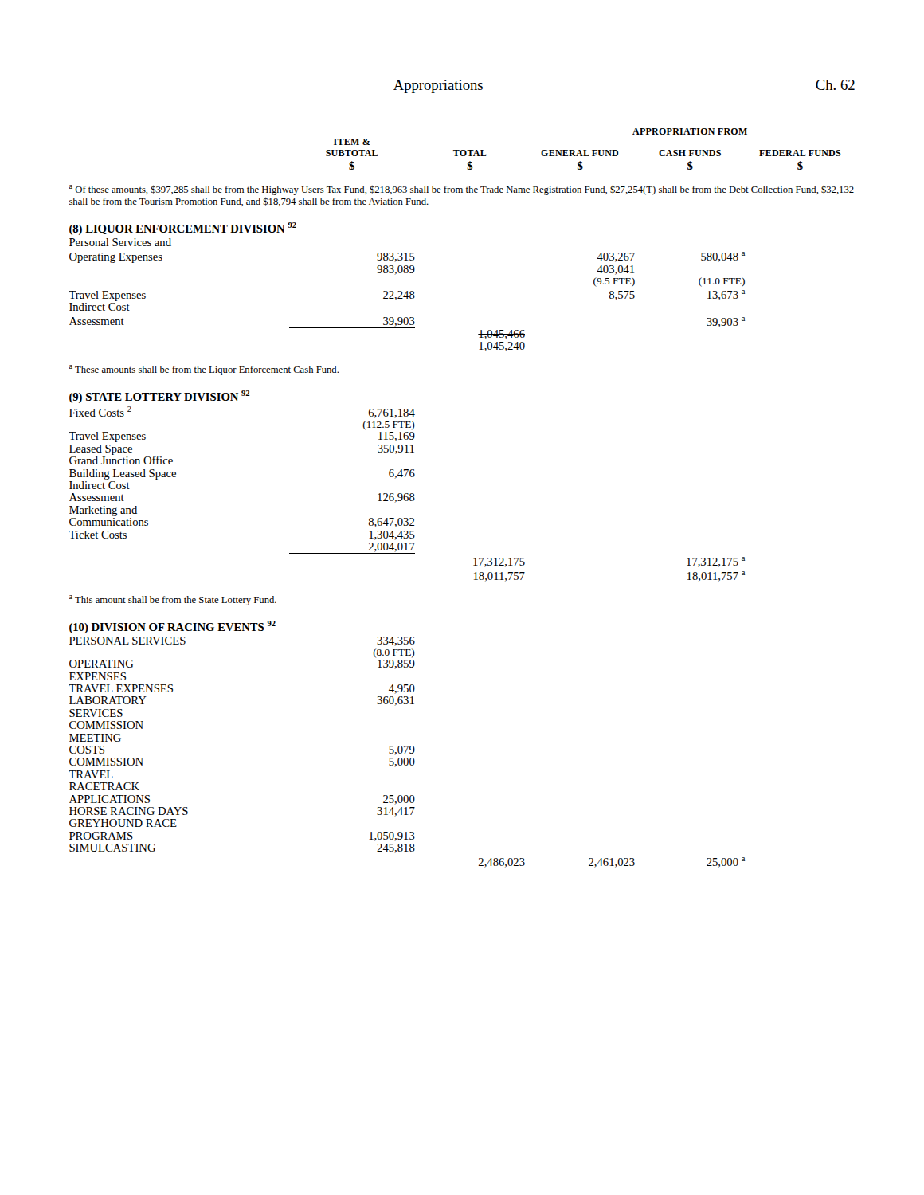Appropriations Ch. 62
| | | | APPROPRIATION FROM |
| | ITEM & SUBTOTAL | TOTAL | GENERAL FUND | CASH FUNDS | FEDERAL FUNDS |
| | $ | $ | $ | $ | $ |
a Of these amounts, $397,285 shall be from the Highway Users Tax Fund, $218,963 shall be from the Trade Name Registration Fund, $27,254(T) shall be from the Debt Collection Fund, $32,132 shall be from the Tourism Promotion Fund, and $18,794 shall be from the Aviation Fund.
(8) LIQUOR ENFORCEMENT DIVISION 92
| Personal Services and | | | | | |
| Operating Expenses | 983,315 | | 403,267 | 580,048 a | |
| | 983,089 | | 403,041 | | |
| | | | (9.5 FTE) | (11.0 FTE) | |
| Travel Expenses | 22,248 | | 8,575 | 13,673 a | |
| Indirect Cost | | | | | |
| Assessment | 39,903 | | | 39,903 a | |
| | | 1,045,466 | | | |
| | | 1,045,240 | | | |
a These amounts shall be from the Liquor Enforcement Cash Fund.
(9) STATE LOTTERY DIVISION 92
| Fixed Costs 2 | 6,761,184 | | | | |
| | (112.5 FTE) | | | | |
| Travel Expenses | 115,169 | | | | |
| Leased Space | 350,911 | | | | |
| Grand Junction Office | | | | | |
| Building Leased Space | 6,476 | | | | |
| Indirect Cost | | | | | |
| Assessment | 126,968 | | | | |
| Marketing and | | | | | |
| Communications | 8,647,032 | | | | |
| Ticket Costs | 1,304,435 | | | | |
| | 2,004,017 | | | | |
| | | 17,312,175 | | 17,312,175 a | |
| | | 18,011,757 | | 18,011,757 a | |
a This amount shall be from the State Lottery Fund.
(10) DIVISION OF RACING EVENTS 92
| PERSONAL SERVICES | 334,356 | | | | |
| | (8.0 FTE) | | | | |
| OPERATING | 139,859 | | | | |
| EXPENSES | | | | | |
| TRAVEL EXPENSES | 4,950 | | | | |
| LABORATORY | 360,631 | | | | |
| SERVICES | | | | | |
| COMMISSION | | | | | |
| MEETING | | | | | |
| COSTS | 5,079 | | | | |
| COMMISSION | 5,000 | | | | |
| TRAVEL | | | | | |
| RACETRACK | | | | | |
| APPLICATIONS | 25,000 | | | | |
| HORSE RACING DAYS | 314,417 | | | | |
| GREYHOUND RACE | | | | | |
| PROGRAMS | 1,050,913 | | | | |
| SIMULCASTING | 245,818 | | | | |
| | | 2,486,023 | 2,461,023 | 25,000 a | |